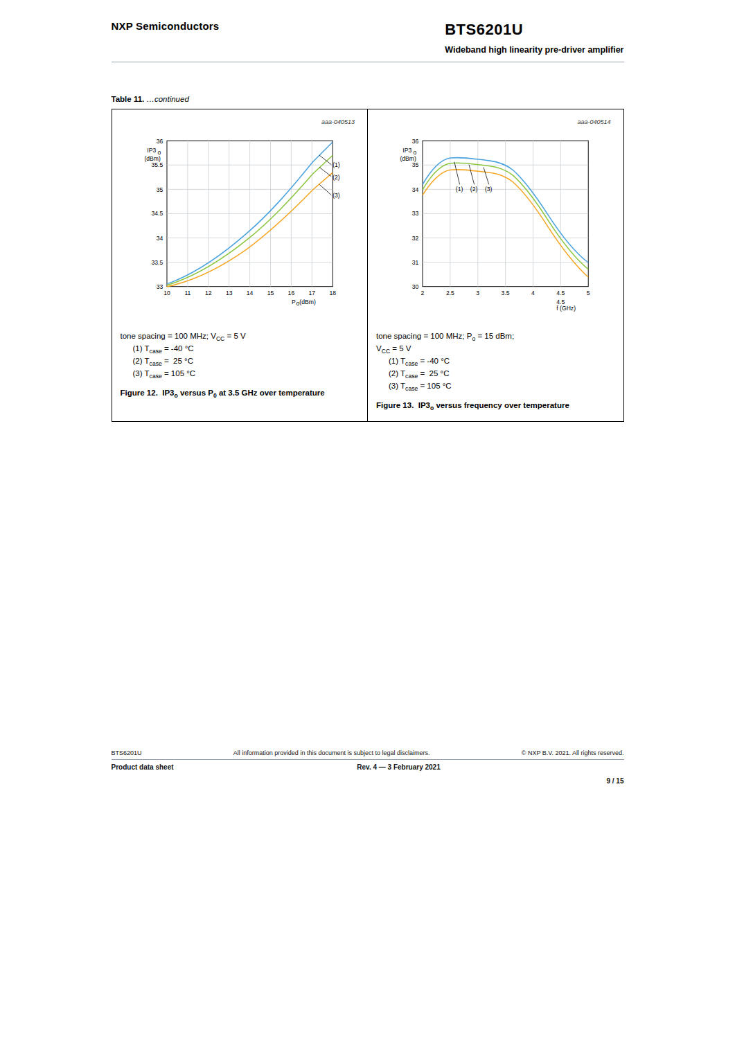NXP Semiconductors
BTS6201U
Wideband high linearity pre-driver amplifier
Table 11. …continued
| aaa-040513 36 35.5 35 34.5 34 33.5 33 IP3 o (dBm) 10 11 12 13 14 15 16 17 18 P o (dBm) (1) (2) (3) tone spacing = 100 MHz; V CC = 5 V (1) T case = -40 °C (2) T case = 25 °C (3) T case = 105 °C Figure 12. IP3 o versus P 0 at 3.5 GHz over temperature | aaa-040514 36 35 34 33 32 31 30 IP3 o (dBm) 2 2.5 3 3.5 4 4.5 5 4.5 f (GHz) (1) (2) (3) tone spacing = 100 MHz; P o = 15 dBm; V CC = 5 V (1) T case = -40 °C (2) T case = 25 °C (3) T case = 105 °C Figure 13. IP3 o versus frequency over temperature |
BTS6201U
All information provided in this document is subject to legal disclaimers.
© NXP B.V. 2021. All rights reserved.
Product data sheet
Rev. 4 — 3 February 2021
9 / 15